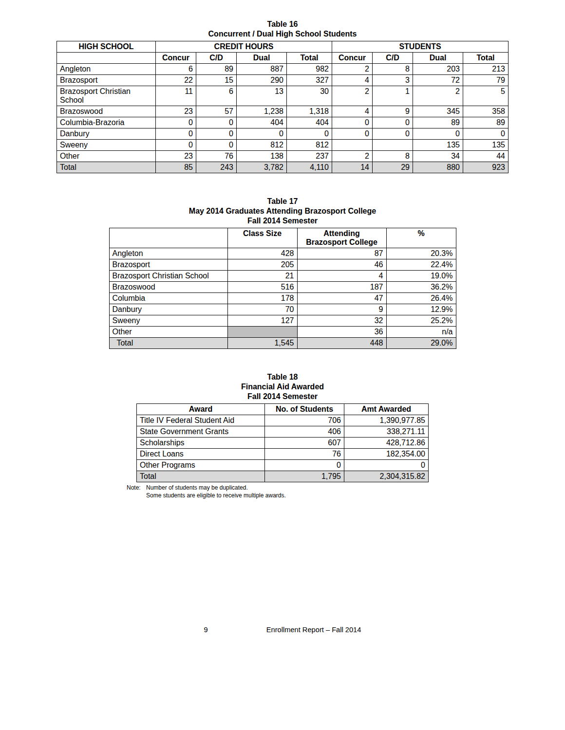Table 16
Concurrent / Dual High School Students
| HIGH SCHOOL | CREDIT HOURS | STUDENTS |
| --- | --- | --- |
| | Concur | C/D | Dual | Total | Concur | C/D | Dual | Total |
| Angleton | 6 | 89 | 887 | 982 | 2 | 8 | 203 | 213 |
| Brazosport | 22 | 15 | 290 | 327 | 4 | 3 | 72 | 79 |
| Brazosport Christian School | 11 | 6 | 13 | 30 | 2 | 1 | 2 | 5 |
| Brazoswood | 23 | 57 | 1,238 | 1,318 | 4 | 9 | 345 | 358 |
| Columbia-Brazoria | 0 | 0 | 404 | 404 | 0 | 0 | 89 | 89 |
| Danbury | 0 | 0 | 0 | 0 | 0 | 0 | 0 | 0 |
| Sweeny | 0 | 0 | 812 | 812 | | | 135 | 135 |
| Other | 23 | 76 | 138 | 237 | 2 | 8 | 34 | 44 |
| Total | 85 | 243 | 3,782 | 4,110 | 14 | 29 | 880 | 923 |
Table 17
May 2014 Graduates Attending Brazosport College
Fall 2014 Semester
| | Class Size | Attending Brazosport College | % |
| --- | --- | --- | --- |
| Angleton | 428 | 87 | 20.3% |
| Brazosport | 205 | 46 | 22.4% |
| Brazosport Christian School | 21 | 4 | 19.0% |
| Brazoswood | 516 | 187 | 36.2% |
| Columbia | 178 | 47 | 26.4% |
| Danbury | 70 | 9 | 12.9% |
| Sweeny | 127 | 32 | 25.2% |
| Other | | 36 | n/a |
| Total | 1,545 | 448 | 29.0% |
Table 18
Financial Aid Awarded
Fall 2014 Semester
| Award | No. of Students | Amt Awarded |
| --- | --- | --- |
| Title IV Federal Student Aid | 706 | 1,390,977.85 |
| State Government Grants | 406 | 338,271.11 |
| Scholarships | 607 | 428,712.86 |
| Direct Loans | 76 | 182,354.00 |
| Other Programs | 0 | 0 |
| Total | 1,795 | 2,304,315.82 |
Note: Number of students may be duplicated.
Some students are eligible to receive multiple awards.
9 Enrollment Report – Fall 2014